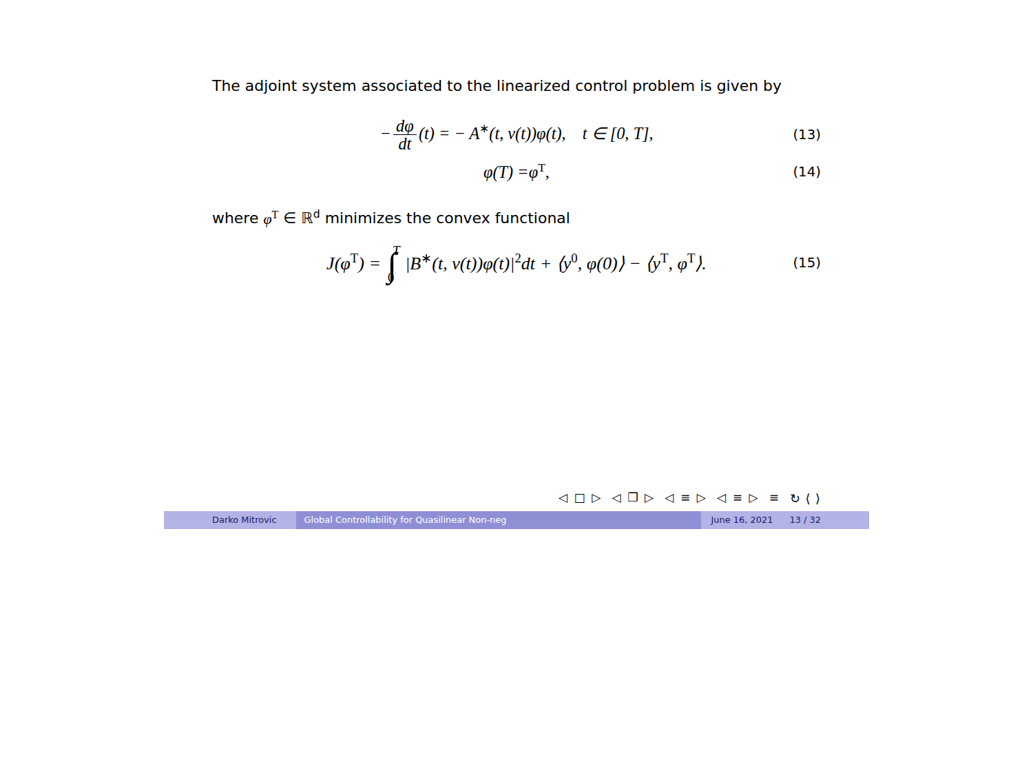The adjoint system associated to the linearized control problem is given by
−dφ dt(t) = − A∗(t, v(t))φ(t), t ∈ [0, T], (13)
φ(T) =φT, (14)
where φT ∈ ℝd minimizes the convex functional
J(φT) = ∫T 0 |B∗(t, v(t))φ(t)|2dt + ⟨y0, φ(0)⟩ − ⟨yT, φT⟩. (15)
◁ □ ▷ ◁ ❐ ▷ ◁ ≡ ▷ ◁ ≡ ▷ ≡ ↻ ⟨ ⟩
Darko Mitrovic Global Controllability for Quasilinear Non-neg June 16, 2021 13 / 32